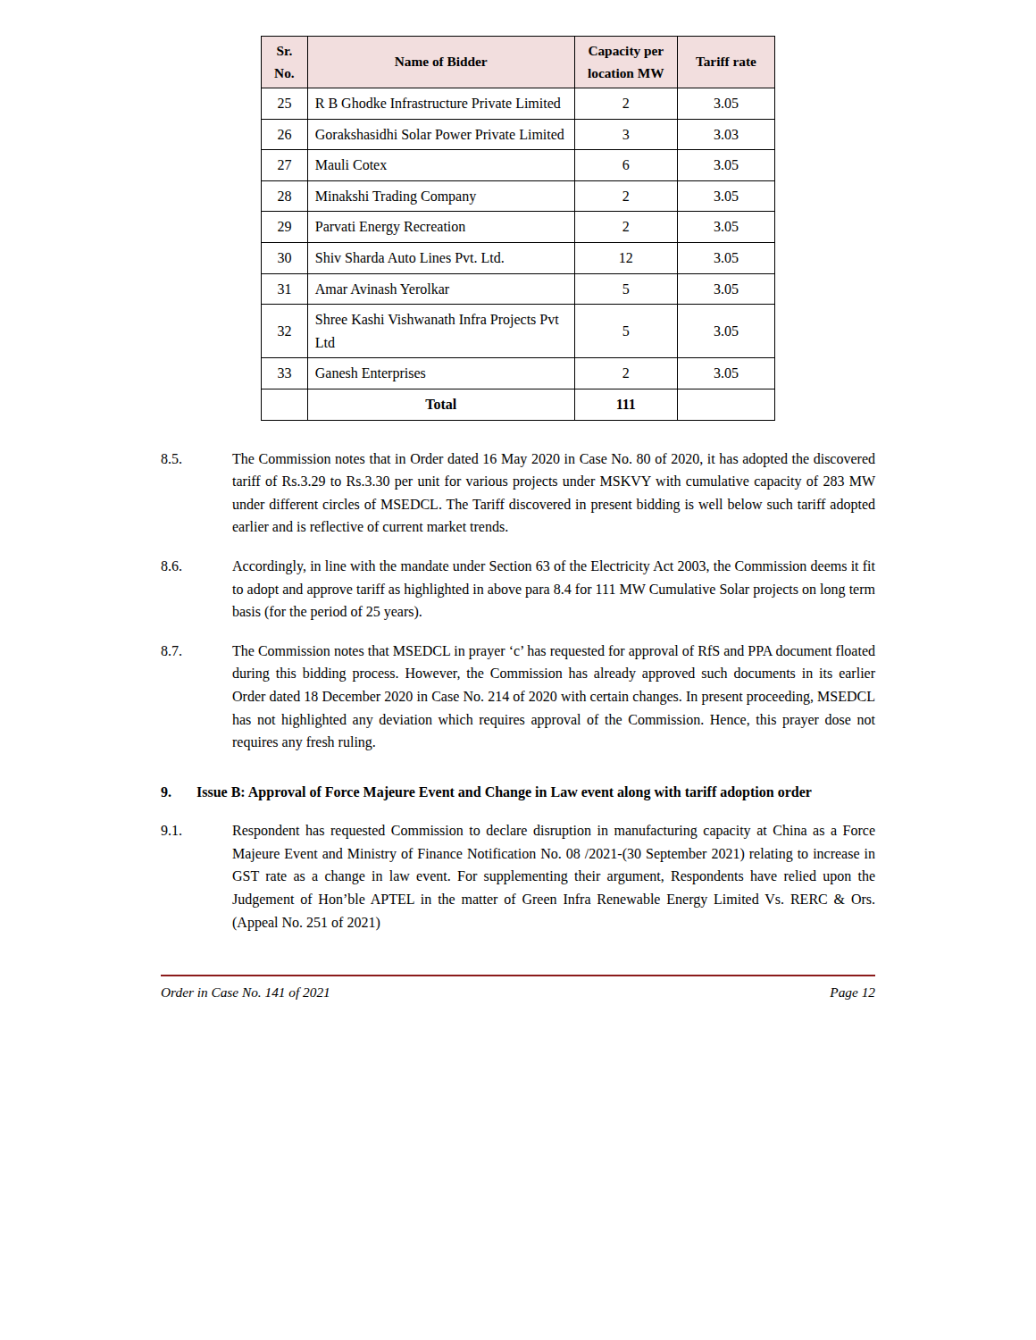| Sr. No. | Name of Bidder | Capacity per location MW | Tariff rate |
| --- | --- | --- | --- |
| 25 | R B Ghodke Infrastructure Private Limited | 2 | 3.05 |
| 26 | Gorakshasidhi Solar Power Private Limited | 3 | 3.03 |
| 27 | Mauli Cotex | 6 | 3.05 |
| 28 | Minakshi Trading Company | 2 | 3.05 |
| 29 | Parvati Energy Recreation | 2 | 3.05 |
| 30 | Shiv Sharda Auto Lines Pvt. Ltd. | 12 | 3.05 |
| 31 | Amar Avinash Yerolkar | 5 | 3.05 |
| 32 | Shree Kashi Vishwanath Infra Projects Pvt Ltd | 5 | 3.05 |
| 33 | Ganesh Enterprises | 2 | 3.05 |
| | Total | 111 | |
8.5.
The Commission notes that in Order dated 16 May 2020 in Case No. 80 of 2020, it has adopted the discovered tariff of Rs.3.29 to Rs.3.30 per unit for various projects under MSKVY with cumulative capacity of 283 MW under different circles of MSEDCL. The Tariff discovered in present bidding is well below such tariff adopted earlier and is reflective of current market trends.
8.6.
Accordingly, in line with the mandate under Section 63 of the Electricity Act 2003, the Commission deems it fit to adopt and approve tariff as highlighted in above para 8.4 for 111 MW Cumulative Solar projects on long term basis (for the period of 25 years).
8.7.
The Commission notes that MSEDCL in prayer ‘c’ has requested for approval of RfS and PPA document floated during this bidding process. However, the Commission has already approved such documents in its earlier Order dated 18 December 2020 in Case No. 214 of 2020 with certain changes. In present proceeding, MSEDCL has not highlighted any deviation which requires approval of the Commission. Hence, this prayer dose not requires any fresh ruling.
9.
Issue B: Approval of Force Majeure Event and Change in Law event along with tariff adoption order
9.1.
Respondent has requested Commission to declare disruption in manufacturing capacity at China as a Force Majeure Event and Ministry of Finance Notification No. 08 /2021-(30 September 2021) relating to increase in GST rate as a change in law event. For supplementing their argument, Respondents have relied upon the Judgement of Hon’ble APTEL in the matter of Green Infra Renewable Energy Limited Vs. RERC & Ors. (Appeal No. 251 of 2021)
Order in Case No. 141 of 2021
Page 12